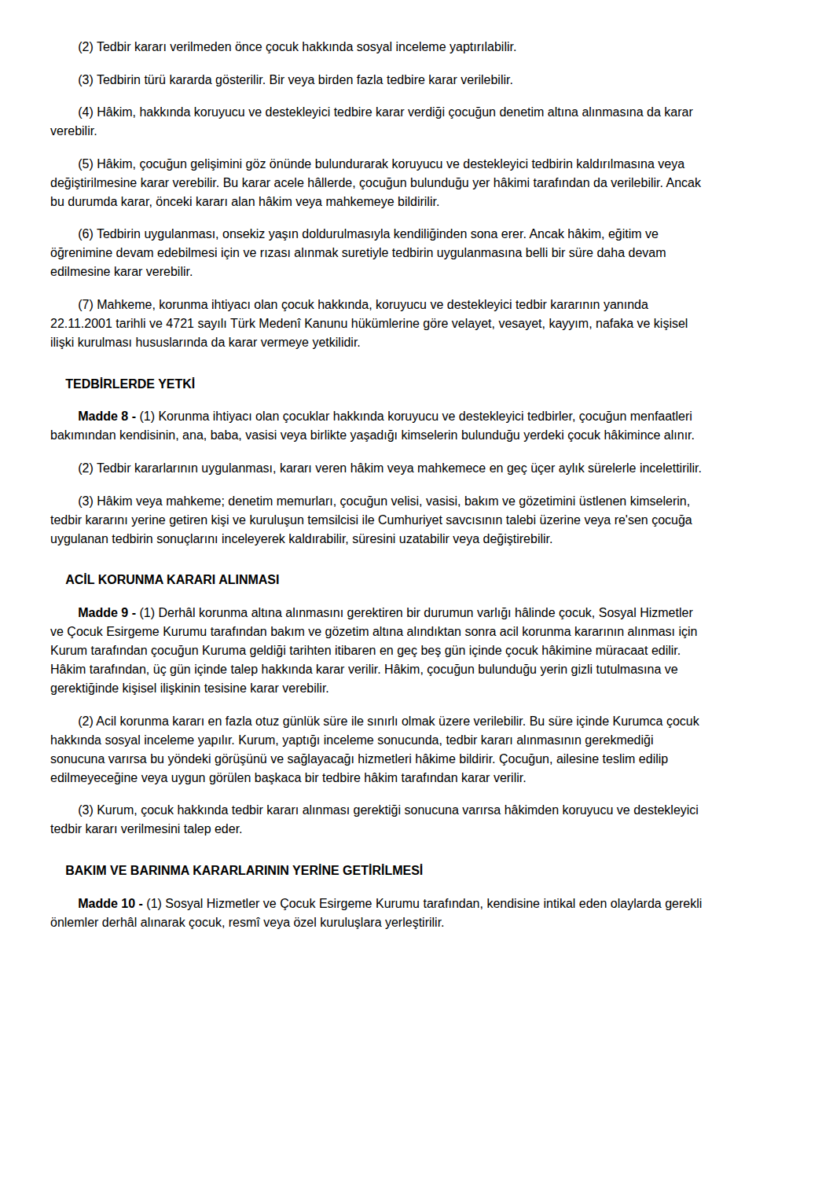(2) Tedbir kararı verilmeden önce çocuk hakkında sosyal inceleme yaptırılabilir.
(3) Tedbirin türü kararda gösterilir. Bir veya birden fazla tedbire karar verilebilir.
(4) Hâkim, hakkında koruyucu ve destekleyici tedbire karar verdiği çocuğun denetim altına alınmasına da karar verebilir.
(5) Hâkim, çocuğun gelişimini göz önünde bulundurarak koruyucu ve destekleyici tedbirin kaldırılmasına veya değiştirilmesine karar verebilir. Bu karar acele hâllerde, çocuğun bulunduğu yer hâkimi tarafından da verilebilir. Ancak bu durumda karar, önceki kararı alan hâkim veya mahkemeye bildirilir.
(6) Tedbirin uygulanması, onsekiz yaşın doldurulmasıyla kendiliğinden sona erer. Ancak hâkim, eğitim ve öğrenimine devam edebilmesi için ve rızası alınmak suretiyle tedbirin uygulanmasına belli bir süre daha devam edilmesine karar verebilir.
(7) Mahkeme, korunma ihtiyacı olan çocuk hakkında, koruyucu ve destekleyici tedbir kararının yanında 22.11.2001 tarihli ve 4721 sayılı Türk Medenî Kanunu hükümlerine göre velayet, vesayet, kayyım, nafaka ve kişisel ilişki kurulması hususlarında da karar vermeye yetkilidir.
TEDBİRLERDE YETKİ
Madde 8 - (1) Korunma ihtiyacı olan çocuklar hakkında koruyucu ve destekleyici tedbirler, çocuğun menfaatleri bakımından kendisinin, ana, baba, vasisi veya birlikte yaşadığı kimselerin bulunduğu yerdeki çocuk hâkimince alınır.
(2) Tedbir kararlarının uygulanması, kararı veren hâkim veya mahkemece en geç üçer aylık sürelerle incelettirilir.
(3) Hâkim veya mahkeme; denetim memurları, çocuğun velisi, vasisi, bakım ve gözetimini üstlenen kimselerin, tedbir kararını yerine getiren kişi ve kuruluşun temsilcisi ile Cumhuriyet savcısının talebi üzerine veya re'sen çocuğa uygulanan tedbirin sonuçlarını inceleyerek kaldırabilir, süresini uzatabilir veya değiştirebilir.
ACİL KORUNMA KARARI ALINMASI
Madde 9 - (1) Derhâl korunma altına alınmasını gerektiren bir durumun varlığı hâlinde çocuk, Sosyal Hizmetler ve Çocuk Esirgeme Kurumu tarafından bakım ve gözetim altına alındıktan sonra acil korunma kararının alınması için Kurum tarafından çocuğun Kuruma geldiği tarihten itibaren en geç beş gün içinde çocuk hâkimine müracaat edilir. Hâkim tarafından, üç gün içinde talep hakkında karar verilir. Hâkim, çocuğun bulunduğu yerin gizli tutulmasına ve gerektiğinde kişisel ilişkinin tesisine karar verebilir.
(2) Acil korunma kararı en fazla otuz günlük süre ile sınırlı olmak üzere verilebilir. Bu süre içinde Kurumca çocuk hakkında sosyal inceleme yapılır. Kurum, yaptığı inceleme sonucunda, tedbir kararı alınmasının gerekmediği sonucuna varırsa bu yöndeki görüşünü ve sağlayacağı hizmetleri hâkime bildirir. Çocuğun, ailesine teslim edilip edilmeyeceğine veya uygun görülen başkaca bir tedbire hâkim tarafından karar verilir.
(3) Kurum, çocuk hakkında tedbir kararı alınması gerektiği sonucuna varırsa hâkimden koruyucu ve destekleyici tedbir kararı verilmesini talep eder.
BAKIM VE BARINMA KARARLARININ YERİNE GETİRİLMESİ
Madde 10 - (1) Sosyal Hizmetler ve Çocuk Esirgeme Kurumu tarafından, kendisine intikal eden olaylarda gerekli önlemler derhâl alınarak çocuk, resmî veya özel kuruluşlara yerleştirilir.